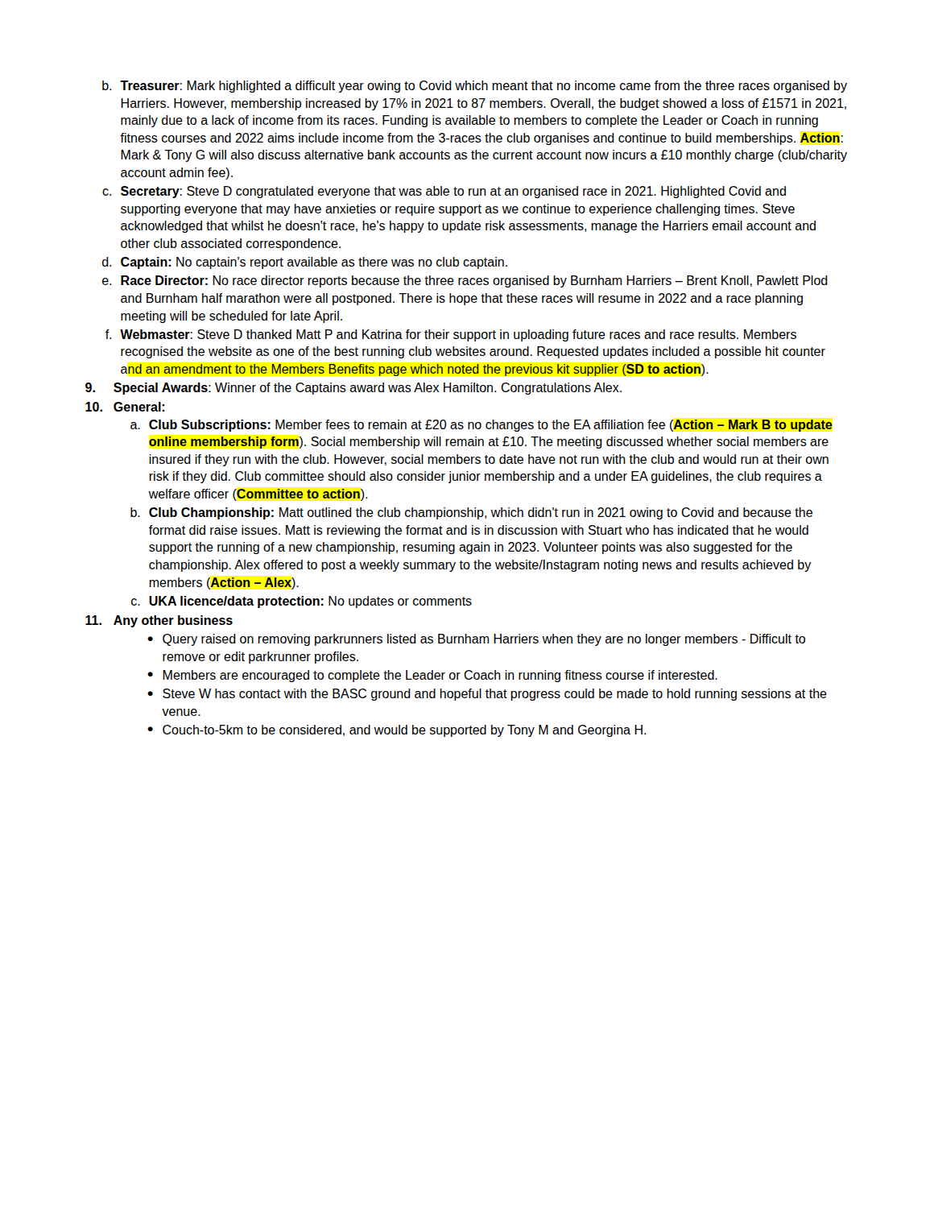Treasurer: Mark highlighted a difficult year owing to Covid which meant that no income came from the three races organised by Harriers. However, membership increased by 17% in 2021 to 87 members. Overall, the budget showed a loss of £1571 in 2021, mainly due to a lack of income from its races. Funding is available to members to complete the Leader or Coach in running fitness courses and 2022 aims include income from the 3-races the club organises and continue to build memberships. Action: Mark & Tony G will also discuss alternative bank accounts as the current account now incurs a £10 monthly charge (club/charity account admin fee).
Secretary: Steve D congratulated everyone that was able to run at an organised race in 2021. Highlighted Covid and supporting everyone that may have anxieties or require support as we continue to experience challenging times. Steve acknowledged that whilst he doesn't race, he's happy to update risk assessments, manage the Harriers email account and other club associated correspondence.
Captain: No captain's report available as there was no club captain.
Race Director: No race director reports because the three races organised by Burnham Harriers – Brent Knoll, Pawlett Plod and Burnham half marathon were all postponed. There is hope that these races will resume in 2022 and a race planning meeting will be scheduled for late April.
Webmaster: Steve D thanked Matt P and Katrina for their support in uploading future races and race results. Members recognised the website as one of the best running club websites around. Requested updates included a possible hit counter and an amendment to the Members Benefits page which noted the previous kit supplier (SD to action).
9. Special Awards: Winner of the Captains award was Alex Hamilton. Congratulations Alex.
10. General:
Club Subscriptions: Member fees to remain at £20 as no changes to the EA affiliation fee (Action – Mark B to update online membership form). Social membership will remain at £10. The meeting discussed whether social members are insured if they run with the club. However, social members to date have not run with the club and would run at their own risk if they did. Club committee should also consider junior membership and a under EA guidelines, the club requires a welfare officer (Committee to action).
Club Championship: Matt outlined the club championship, which didn't run in 2021 owing to Covid and because the format did raise issues. Matt is reviewing the format and is in discussion with Stuart who has indicated that he would support the running of a new championship, resuming again in 2023. Volunteer points was also suggested for the championship. Alex offered to post a weekly summary to the website/Instagram noting news and results achieved by members (Action – Alex).
UKA licence/data protection: No updates or comments
11. Any other business
Query raised on removing parkrunners listed as Burnham Harriers when they are no longer members - Difficult to remove or edit parkrunner profiles.
Members are encouraged to complete the Leader or Coach in running fitness course if interested.
Steve W has contact with the BASC ground and hopeful that progress could be made to hold running sessions at the venue.
Couch-to-5km to be considered, and would be supported by Tony M and Georgina H.